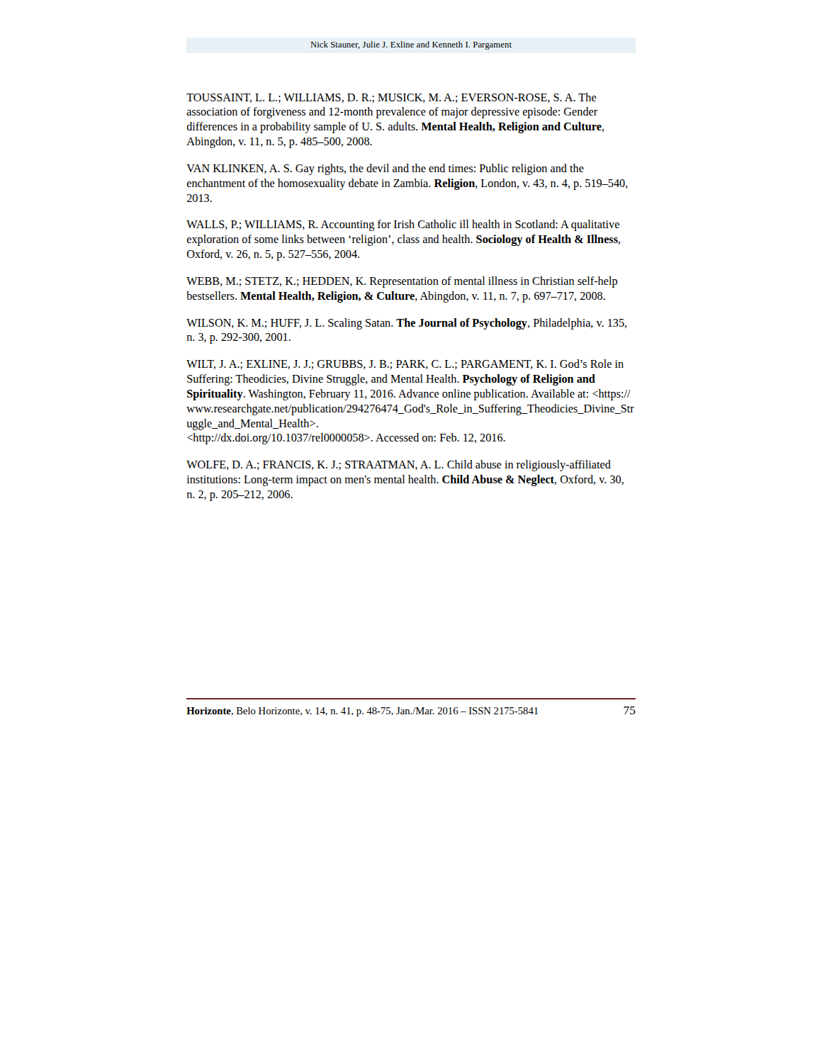Nick Stauner, Julie J. Exline and Kenneth I. Pargament
TOUSSAINT, L. L.; WILLIAMS, D. R.; MUSICK, M. A.; EVERSON-ROSE, S. A. The association of forgiveness and 12-month prevalence of major depressive episode: Gender differences in a probability sample of U. S. adults. Mental Health, Religion and Culture, Abingdon, v. 11, n. 5, p. 485–500, 2008.
VAN KLINKEN, A. S. Gay rights, the devil and the end times: Public religion and the enchantment of the homosexuality debate in Zambia. Religion, London, v. 43, n. 4, p. 519–540, 2013.
WALLS, P.; WILLIAMS, R. Accounting for Irish Catholic ill health in Scotland: A qualitative exploration of some links between ‘religion’, class and health. Sociology of Health & Illness, Oxford, v. 26, n. 5, p. 527–556, 2004.
WEBB, M.; STETZ, K.; HEDDEN, K. Representation of mental illness in Christian self-help bestsellers. Mental Health, Religion, & Culture, Abingdon, v. 11, n. 7, p. 697–717, 2008.
WILSON, K. M.; HUFF, J. L. Scaling Satan. The Journal of Psychology, Philadelphia, v. 135, n. 3, p. 292-300, 2001.
WILT, J. A.; EXLINE, J. J.; GRUBBS, J. B.; PARK, C. L.; PARGAMENT, K. I. God’s Role in Suffering: Theodicies, Divine Struggle, and Mental Health. Psychology of Religion and Spirituality. Washington, February 11, 2016. Advance online publication. Available at: <https://www.researchgate.net/publication/294276474_God's_Role_in_Suffering_Theodicies_Divine_Struggle_and_Mental_Health>.
<http://dx.doi.org/10.1037/rel0000058>. Accessed on: Feb. 12, 2016.
WOLFE, D. A.; FRANCIS, K. J.; STRAATMAN, A. L. Child abuse in religiously-affiliated institutions: Long-term impact on men's mental health. Child Abuse & Neglect, Oxford, v. 30, n. 2, p. 205–212, 2006.
Horizonte, Belo Horizonte, v. 14, n. 41, p. 48-75, Jan./Mar. 2016 – ISSN 2175-5841 75